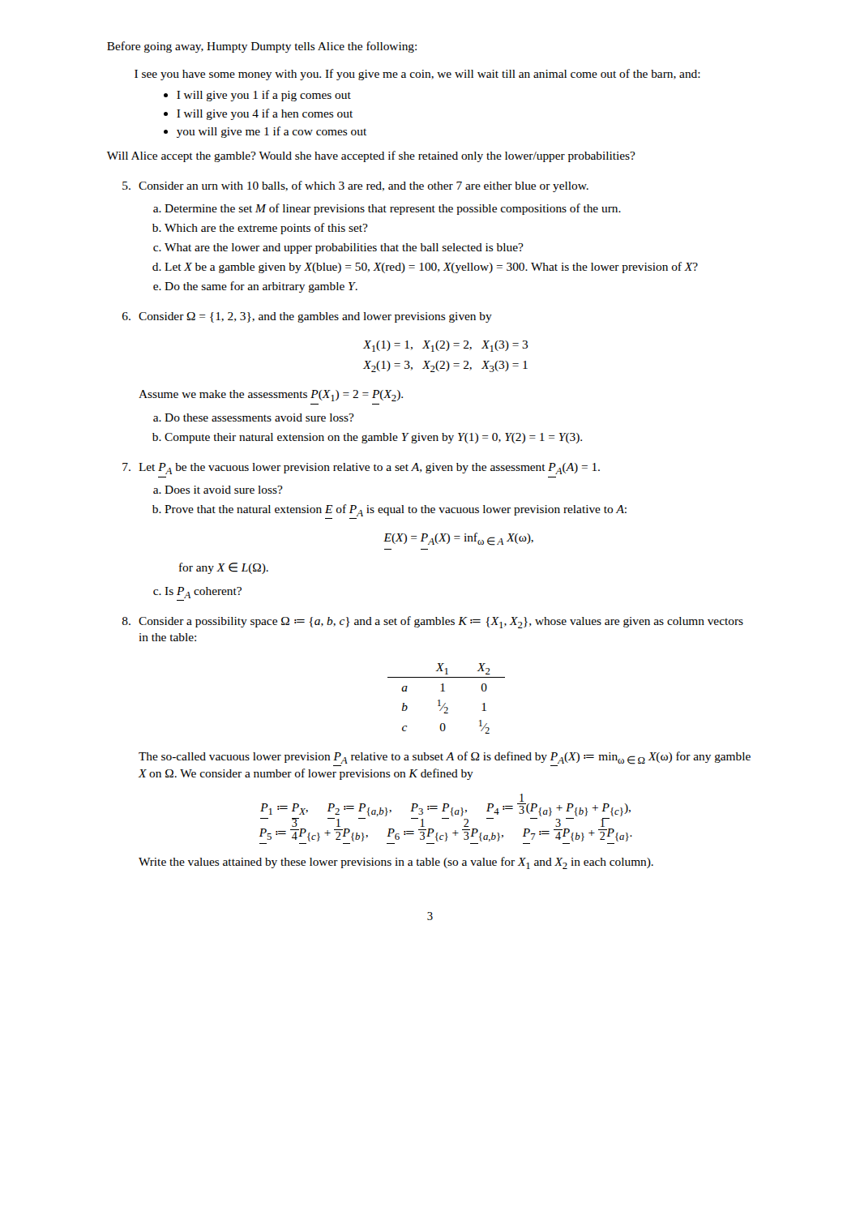Before going away, Humpty Dumpty tells Alice the following:
I see you have some money with you. If you give me a coin, we will wait till an animal come out of the barn, and:
I will give you 1 if a pig comes out
I will give you 4 if a hen comes out
you will give me 1 if a cow comes out
Will Alice accept the gamble? Would she have accepted if she retained only the lower/upper probabilities?
Consider an urn with 10 balls, of which 3 are red, and the other 7 are either blue or yellow.
Determine the set M of linear previsions that represent the possible compositions of the urn.
Which are the extreme points of this set?
What are the lower and upper probabilities that the ball selected is blue?
Let X be a gamble given by X(blue) = 50, X(red) = 100, X(yellow) = 300. What is the lower prevision of X?
Do the same for an arbitrary gamble Y.
Consider Ω = {1, 2, 3}, and the gambles and lower previsions given by
X1(1) = 1, X1(2) = 2, X1(3) = 3 X2(1) = 3, X2(2) = 2, X3(3) = 1
Assume we make the assessments P(X1) = 2 = P(X2).
Do these assessments avoid sure loss?
Compute their natural extension on the gamble Y given by Y(1) = 0, Y(2) = 1 = Y(3).
Let PA be the vacuous lower prevision relative to a set A, given by the assessment PA(A) = 1.
Does it avoid sure loss?
Prove that the natural extension E of PA is equal to the vacuous lower prevision relative to A:
E(X) = PA(X) = infω ∈ A X(ω),
for any X ∈ L(Ω).
Is PA coherent?
Consider a possibility space Ω ≔ {a, b, c} and a set of gambles K ≔ {X1, X2}, whose values are given as column vectors in the table:
| | X 1 | X 2 |
| --- | --- | --- |
| a | 1 | 0 |
| b | 1 ⁄ 2 | 1 |
| c | 0 | 1 ⁄ 2 |
The so-called vacuous lower prevision PA relative to a subset A of Ω is defined by PA(X) ≔ minω ∈ Ω X(ω) for any gamble X on Ω. We consider a number of lower previsions on K defined by
P1 ≔ PX, P2 ≔ P{a,b}, P3 ≔ P{a}, P4 ≔ 13(P{a} + P{b} + P{c}), P5 ≔ 34 P{c} + 12 P{b}, P6 ≔ 13 P{c} + 23 P{a,b}, P7 ≔ 34 P{b} + 12 P{a}.
Write the values attained by these lower previsions in a table (so a value for X1 and X2 in each column).
3